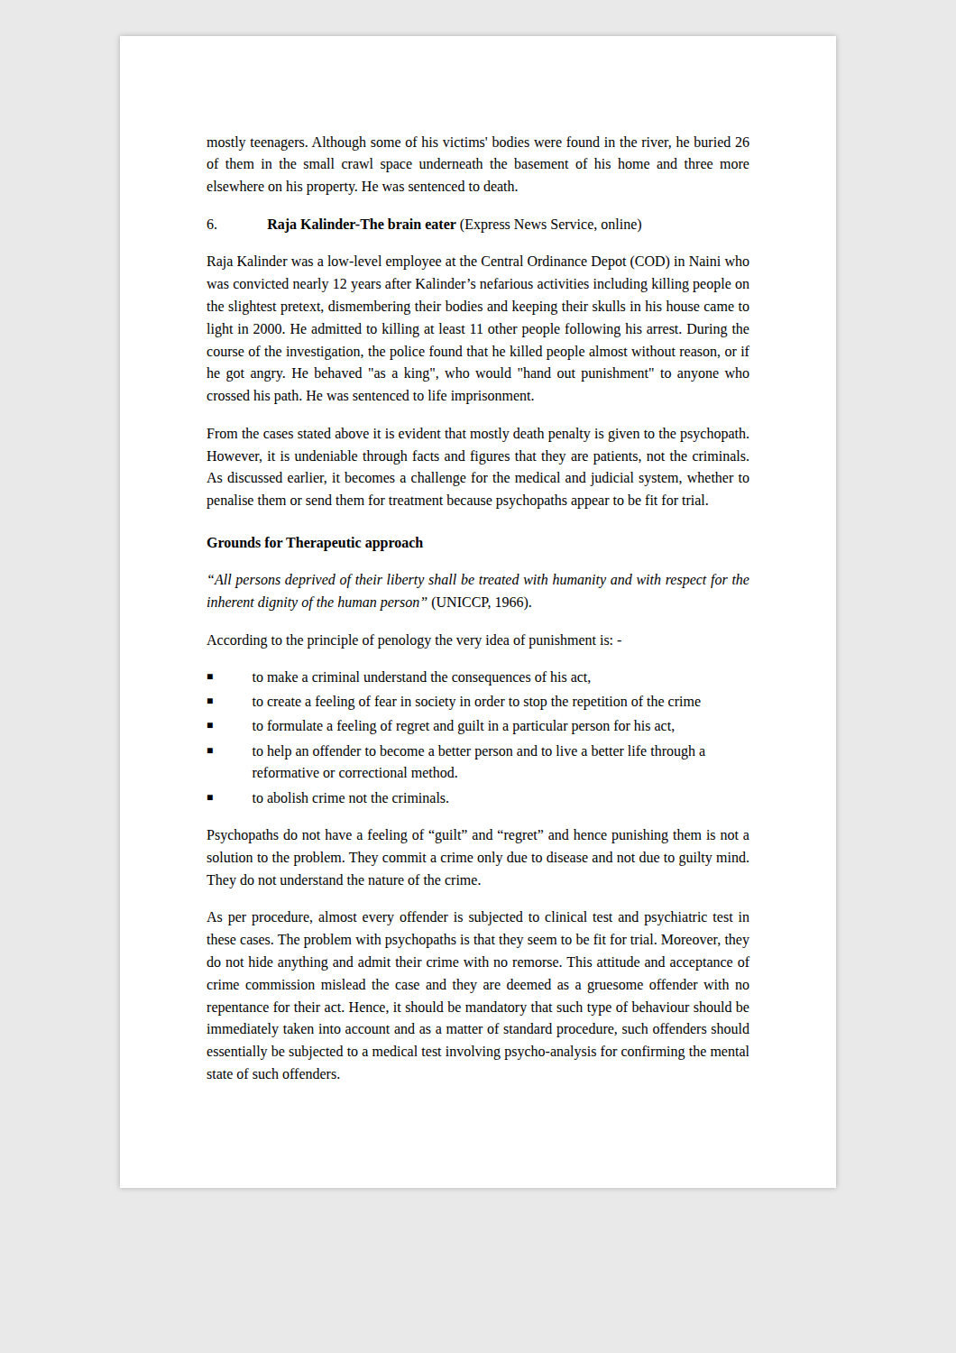mostly teenagers. Although some of his victims' bodies were found in the river, he buried 26 of them in the small crawl space underneath the basement of his home and three more elsewhere on his property. He was sentenced to death.
6. Raja Kalinder-The brain eater (Express News Service, online)
Raja Kalinder was a low-level employee at the Central Ordinance Depot (COD) in Naini who was convicted nearly 12 years after Kalinder’s nefarious activities including killing people on the slightest pretext, dismembering their bodies and keeping their skulls in his house came to light in 2000. He admitted to killing at least 11 other people following his arrest. During the course of the investigation, the police found that he killed people almost without reason, or if he got angry. He behaved "as a king", who would "hand out punishment" to anyone who crossed his path. He was sentenced to life imprisonment.
From the cases stated above it is evident that mostly death penalty is given to the psychopath. However, it is undeniable through facts and figures that they are patients, not the criminals. As discussed earlier, it becomes a challenge for the medical and judicial system, whether to penalise them or send them for treatment because psychopaths appear to be fit for trial.
Grounds for Therapeutic approach
“All persons deprived of their liberty shall be treated with humanity and with respect for the inherent dignity of the human person” (UNICCP, 1966).
According to the principle of penology the very idea of punishment is: -
■to make a criminal understand the consequences of his act,
■to create a feeling of fear in society in order to stop the repetition of the crime
■to formulate a feeling of regret and guilt in a particular person for his act,
■to help an offender to become a better person and to live a better life through a reformative or correctional method.
■to abolish crime not the criminals.
Psychopaths do not have a feeling of “guilt” and “regret” and hence punishing them is not a solution to the problem. They commit a crime only due to disease and not due to guilty mind. They do not understand the nature of the crime.
As per procedure, almost every offender is subjected to clinical test and psychiatric test in these cases. The problem with psychopaths is that they seem to be fit for trial. Moreover, they do not hide anything and admit their crime with no remorse. This attitude and acceptance of crime commission mislead the case and they are deemed as a gruesome offender with no repentance for their act. Hence, it should be mandatory that such type of behaviour should be immediately taken into account and as a matter of standard procedure, such offenders should essentially be subjected to a medical test involving psycho-analysis for confirming the mental state of such offenders.